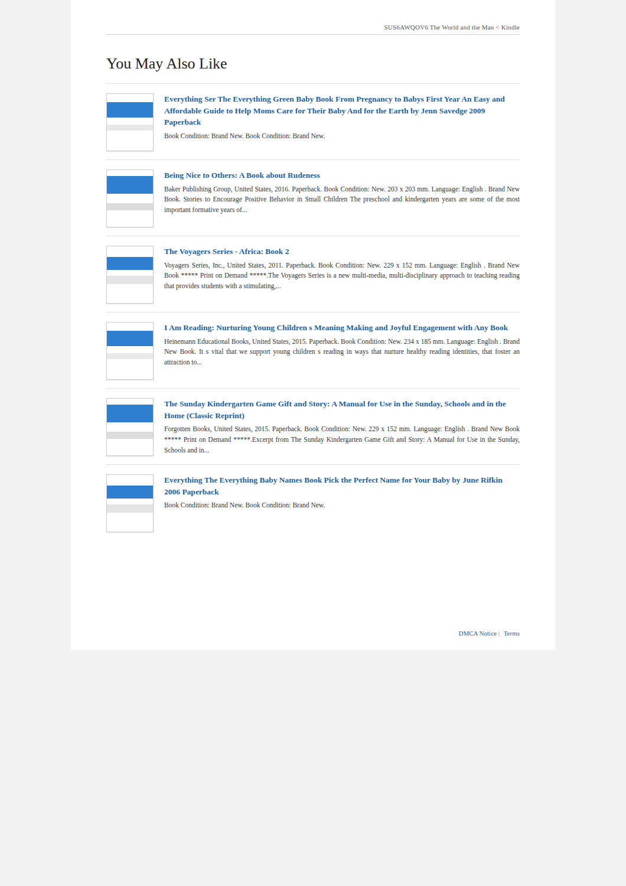SUS6AWQOV6 The World and the Man < Kindle
You May Also Like
Everything Ser The Everything Green Baby Book From Pregnancy to Babys First Year An Easy and Affordable Guide to Help Moms Care for Their Baby And for the Earth by Jenn Savedge 2009 Paperback
Book Condition: Brand New. Book Condition: Brand New.
Being Nice to Others: A Book about Rudeness
Baker Publishing Group, United States, 2016. Paperback. Book Condition: New. 203 x 203 mm. Language: English . Brand New Book. Stories to Encourage Positive Behavior in Small Children The preschool and kindergarten years are some of the most important formative years of...
The Voyagers Series - Africa: Book 2
Voyagers Series, Inc., United States, 2011. Paperback. Book Condition: New. 229 x 152 mm. Language: English . Brand New Book ***** Print on Demand *****.The Voyagers Series is a new multi-media, multi-disciplinary approach to teaching reading that provides students with a stimulating,...
I Am Reading: Nurturing Young Children s Meaning Making and Joyful Engagement with Any Book
Heinemann Educational Books, United States, 2015. Paperback. Book Condition: New. 234 x 185 mm. Language: English . Brand New Book. It s vital that we support young children s reading in ways that nurture healthy reading identities, that foster an attraction to...
The Sunday Kindergarten Game Gift and Story: A Manual for Use in the Sunday, Schools and in the Home (Classic Reprint)
Forgotten Books, United States, 2015. Paperback. Book Condition: New. 229 x 152 mm. Language: English . Brand New Book ***** Print on Demand *****.Excerpt from The Sunday Kindergarten Game Gift and Story: A Manual for Use in the Sunday, Schools and in...
Everything The Everything Baby Names Book Pick the Perfect Name for Your Baby by June Rifkin 2006 Paperback
Book Condition: Brand New. Book Condition: Brand New.
DMCA Notice | Terms